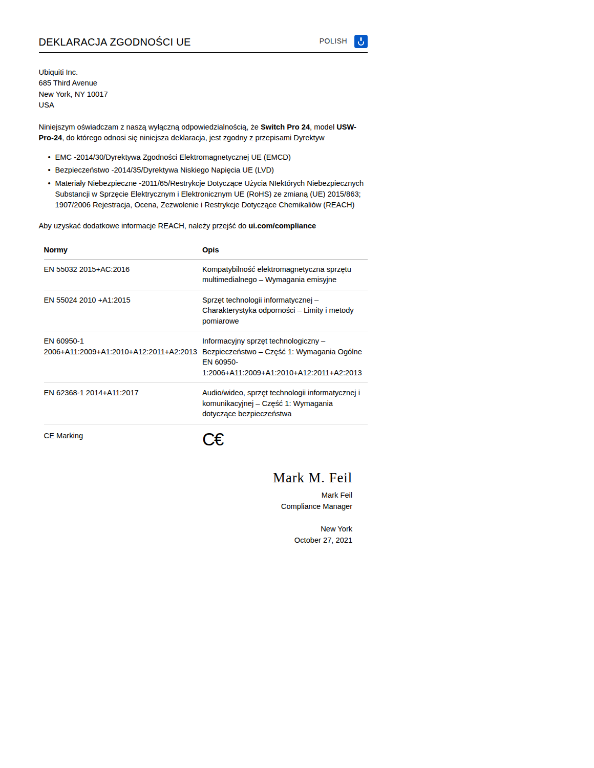DEKLARACJA ZGODNOŚCI UE
POLISH
Ubiquiti Inc.
685 Third Avenue
New York, NY 10017
USA
Niniejszym oświadczam z naszą wyłączną odpowiedzialnością, że Switch Pro 24, model USW-Pro-24, do którego odnosi się niniejsza deklaracja, jest zgodny z przepisami Dyrektyw
EMC -2014/30/Dyrektywa Zgodności Elektromagnetycznej UE (EMCD)
Bezpieczeństwo -2014/35/Dyrektywa Niskiego Napięcia UE (LVD)
Materiały Niebezpieczne -2011/65/Restrykcje Dotyczące Użycia NIektórych Niebezpiecznych Substancji w Sprzęcie Elektrycznym i Elektronicznym UE (RoHS) ze zmianą (UE) 2015/863; 1907/2006 Rejestracja, Ocena, Zezwolenie i Restrykcje Dotyczące Chemikaliów (REACH)
Aby uzyskać dodatkowe informacje REACH, należy przejść do ui.com/compliance
| Normy | Opis |
| --- | --- |
| EN 55032 2015+AC:2016 | Kompatybilność elektromagnetyczna sprzętu multimedialnego – Wymagania emisyjne |
| EN 55024 2010 +A1:2015 | Sprzęt technologii informatycznej – Charakterystyka odporności – Limity i metody pomiarowe |
| EN 60950-1 2006+A11:2009+A1:2010+A12:2011+A2:2013 | Informacyjny sprzęt technologiczny – Bezpieczeństwo – Część 1: Wymagania Ogólne EN 60950-1:2006+A11:2009+A1:2010+A12:2011+A2:2013 |
| EN 62368-1 2014+A11:2017 | Audio/wideo, sprzęt technologii informatycznej i komunikacyjnej – Część 1: Wymagania dotyczące bezpieczeństwa |
| CE Marking | C€ |
Mark M. Feil
Mark Feil
Compliance Manager
New York
October 27, 2021